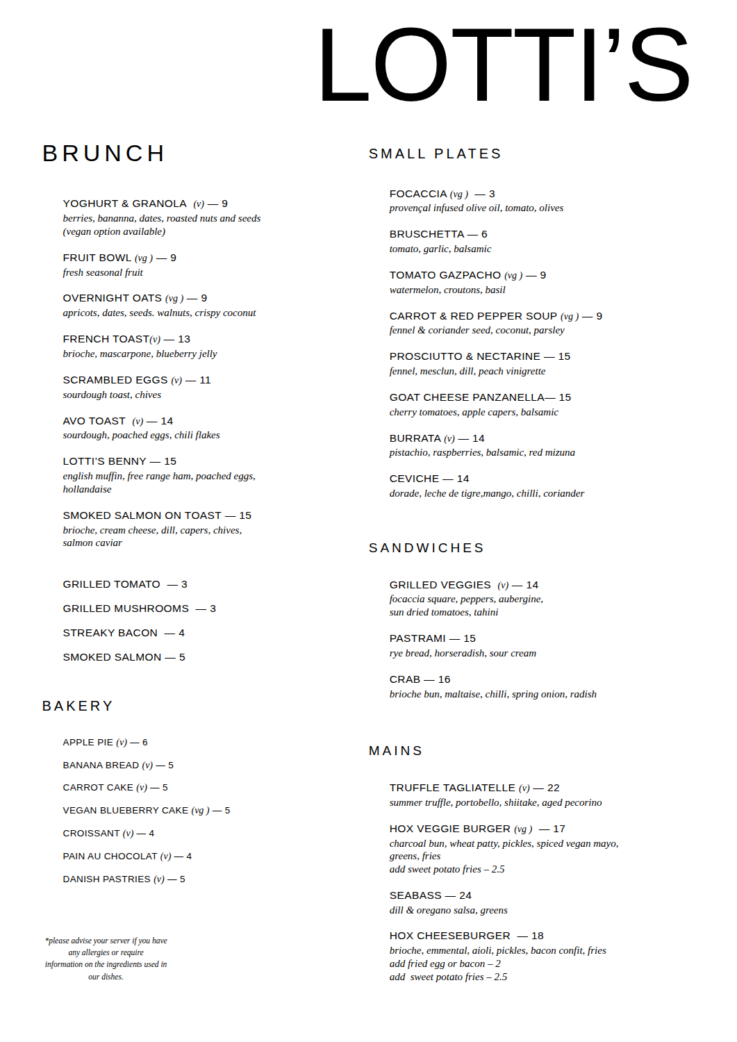LOTTI’S
BRUNCH
YOGHURT & GRANOLA (v) — 9
berries, bananna, dates, roasted nuts and seeds
(vegan option available)
FRUIT BOWL (vg ) — 9
fresh seasonal fruit
OVERNIGHT OATS (vg ) — 9
apricots, dates, seeds. walnuts, crispy coconut
FRENCH TOAST(v) — 13
brioche, mascarpone, blueberry jelly
SCRAMBLED EGGS (v) — 11
sourdough toast, chives
AVO TOAST (v) — 14
sourdough, poached eggs, chili flakes
LOTTI’S BENNY — 15
english muffin, free range ham, poached eggs,
hollandaise
SMOKED SALMON ON TOAST — 15
brioche, cream cheese, dill, capers, chives,
salmon caviar
GRILLED TOMATO — 3
GRILLED MUSHROOMS — 3
STREAKY BACON — 4
SMOKED SALMON — 5
BAKERY
APPLE PIE (v) — 6
BANANA BREAD (v) — 5
CARROT CAKE (v) — 5
VEGAN BLUEBERRY CAKE (vg ) — 5
CROISSANT (v) — 4
PAIN AU CHOCOLAT (v) — 4
DANISH PASTRIES (v) — 5
*please advise your server if you have any allergies or require
information on the ingredients used in our dishes.
SMALL PLATES
FOCACCIA (vg ) — 3
provençal infused olive oil, tomato, olives
BRUSCHETTA — 6
tomato, garlic, balsamic
TOMATO GAZPACHO (vg ) — 9
watermelon, croutons, basil
CARROT & RED PEPPER SOUP (vg ) — 9
fennel & coriander seed, coconut, parsley
PROSCIUTTO & NECTARINE — 15
fennel, mesclun, dill, peach vinigrette
GOAT CHEESE PANZANELLA— 15
cherry tomatoes, apple capers, balsamic
BURRATA (v) — 14
pistachio, raspberries, balsamic, red mizuna
CEVICHE — 14
dorade, leche de tigre,mango, chilli, coriander
SANDWICHES
GRILLED VEGGIES (v) — 14
focaccia square, peppers, aubergine,
sun dried tomatoes, tahini
PASTRAMI — 15
rye bread, horseradish, sour cream
CRAB — 16
brioche bun, maltaise, chilli, spring onion, radish
MAINS
TRUFFLE TAGLIATELLE (v) — 22
summer truffle, portobello, shiitake, aged pecorino
HOX VEGGIE BURGER (vg ) — 17
charcoal bun, wheat patty, pickles, spiced vegan mayo,
greens, fries
add sweet potato fries – 2.5
SEABASS — 24
dill & oregano salsa, greens
HOX CHEESEBURGER — 18
brioche, emmental, aioli, pickles, bacon confit, fries
add fried egg or bacon – 2
add sweet potato fries – 2.5